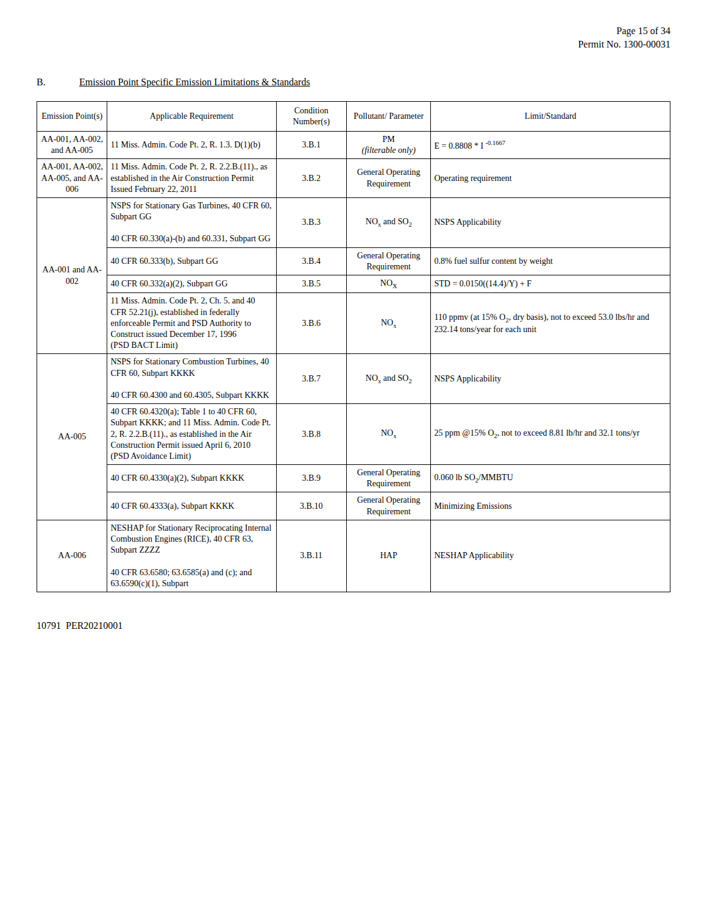Page 15 of 34
Permit No. 1300-00031
B. Emission Point Specific Emission Limitations & Standards
| Emission Point(s) | Applicable Requirement | Condition Number(s) | Pollutant/ Parameter | Limit/Standard |
| --- | --- | --- | --- | --- |
| AA-001, AA-002, and AA-005 | 11 Miss. Admin. Code Pt. 2, R. 1.3. D(1)(b) | 3.B.1 | PM (filterable only) | E = 0.8808 * I -0.1667 |
| AA-001, AA-002, AA-005, and AA-006 | 11 Miss. Admin. Code Pt. 2, R. 2.2.B.(11)., as established in the Air Construction Permit Issued February 22, 2011 | 3.B.2 | General Operating Requirement | Operating requirement |
| AA-001 and AA-002 | NSPS for Stationary Gas Turbines, 40 CFR 60, Subpart GG 40 CFR 60.330(a)-(b) and 60.331, Subpart GG | 3.B.3 | NO x and SO 2 | NSPS Applicability |
| 40 CFR 60.333(b), Subpart GG | 3.B.4 | General Operating Requirement | 0.8% fuel sulfur content by weight |
| 40 CFR 60.332(a)(2), Subpart GG | 3.B.5 | NO X | STD = 0.0150((14.4)/Y) + F |
| 11 Miss. Admin. Code Pt. 2, Ch. 5. and 40 CFR 52.21(j), established in federally enforceable Permit and PSD Authority to Construct issued December 17, 1996 (PSD BACT Limit) | 3.B.6 | NO x | 110 ppmv (at 15% O 2 , dry basis), not to exceed 53.0 lbs/hr and 232.14 tons/year for each unit |
| AA-005 | NSPS for Stationary Combustion Turbines, 40 CFR 60, Subpart KKKK 40 CFR 60.4300 and 60.4305, Subpart KKKK | 3.B.7 | NO x and SO 2 | NSPS Applicability |
| 40 CFR 60.4320(a); Table 1 to 40 CFR 60, Subpart KKKK; and 11 Miss. Admin. Code Pt. 2, R. 2.2.B.(11)., as established in the Air Construction Permit issued April 6, 2010 (PSD Avoidance Limit) | 3.B.8 | NO x | 25 ppm @15% O 2 , not to exceed 8.81 lb/hr and 32.1 tons/yr |
| 40 CFR 60.4330(a)(2), Subpart KKKK | 3.B.9 | General Operating Requirement | 0.060 lb SO 2 /MMBTU |
| 40 CFR 60.4333(a), Subpart KKKK | 3.B.10 | General Operating Requirement | Minimizing Emissions |
| AA-006 | NESHAP for Stationary Reciprocating Internal Combustion Engines (RICE), 40 CFR 63, Subpart ZZZZ 40 CFR 63.6580; 63.6585(a) and (c); and 63.6590(c)(1), Subpart | 3.B.11 | HAP | NESHAP Applicability |
10791 PER20210001